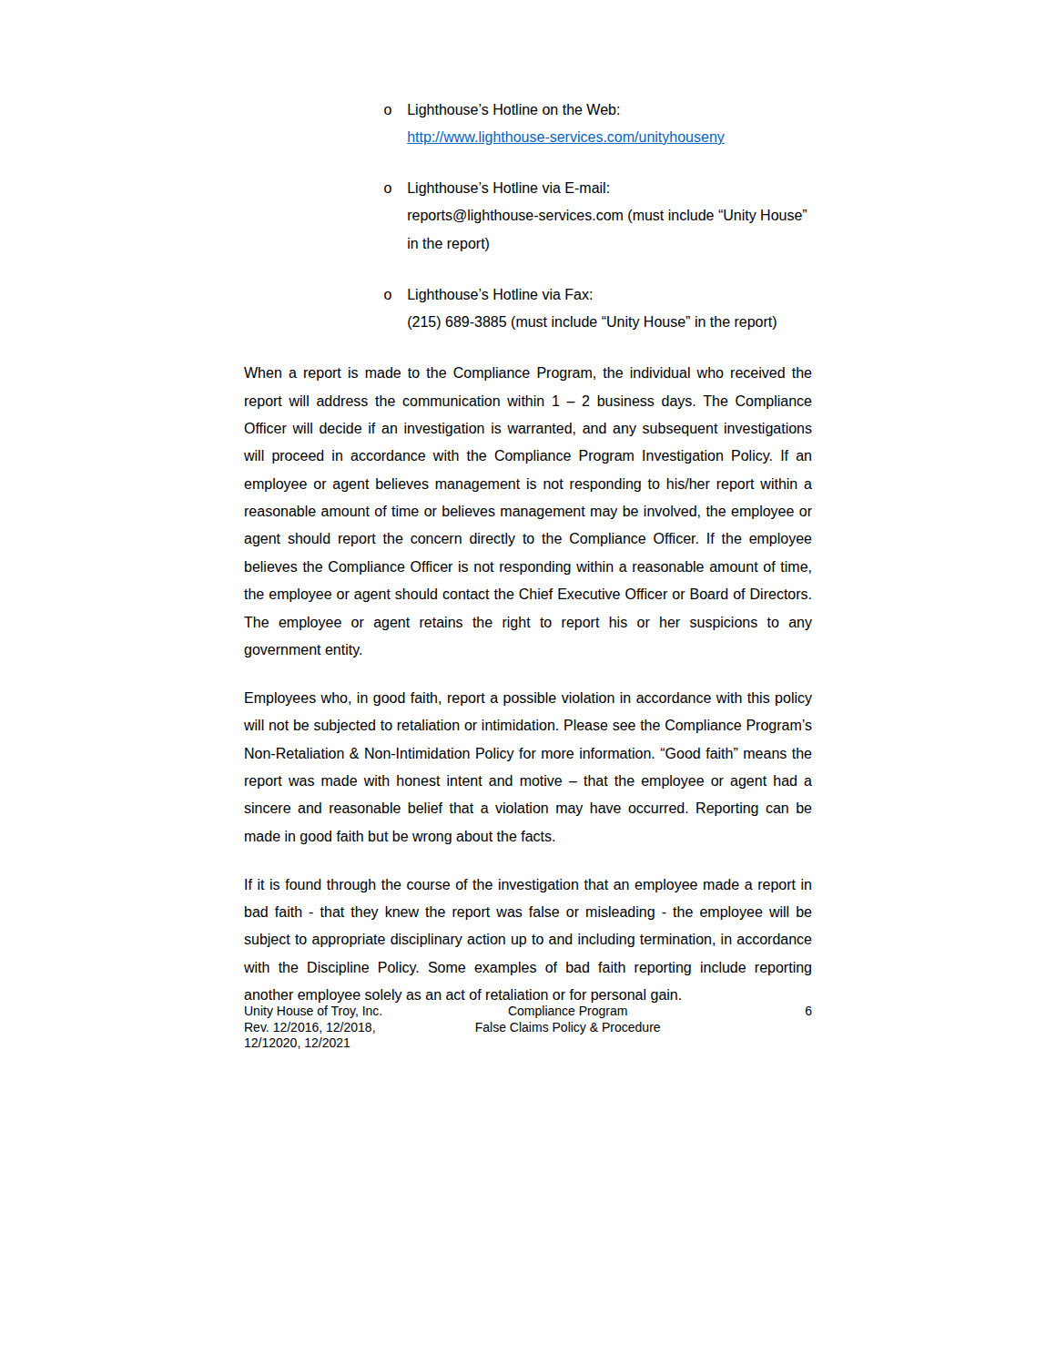Lighthouse’s Hotline on the Web:
http://www.lighthouse-services.com/unityhouseny
Lighthouse’s Hotline via E-mail:
reports@lighthouse-services.com (must include “Unity House” in the report)
Lighthouse’s Hotline via Fax:
(215) 689-3885 (must include “Unity House” in the report)
When a report is made to the Compliance Program, the individual who received the report will address the communication within 1 – 2 business days. The Compliance Officer will decide if an investigation is warranted, and any subsequent investigations will proceed in accordance with the Compliance Program Investigation Policy. If an employee or agent believes management is not responding to his/her report within a reasonable amount of time or believes management may be involved, the employee or agent should report the concern directly to the Compliance Officer. If the employee believes the Compliance Officer is not responding within a reasonable amount of time, the employee or agent should contact the Chief Executive Officer or Board of Directors. The employee or agent retains the right to report his or her suspicions to any government entity.
Employees who, in good faith, report a possible violation in accordance with this policy will not be subjected to retaliation or intimidation. Please see the Compliance Program’s Non-Retaliation & Non-Intimidation Policy for more information. “Good faith” means the report was made with honest intent and motive – that the employee or agent had a sincere and reasonable belief that a violation may have occurred. Reporting can be made in good faith but be wrong about the facts.
If it is found through the course of the investigation that an employee made a report in bad faith - that they knew the report was false or misleading - the employee will be subject to appropriate disciplinary action up to and including termination, in accordance with the Discipline Policy. Some examples of bad faith reporting include reporting another employee solely as an act of retaliation or for personal gain.
| Unity House of Troy, Inc. Rev. 12/2016, 12/2018, 12/12020, 12/2021 | Compliance Program False Claims Policy & Procedure | 6 |